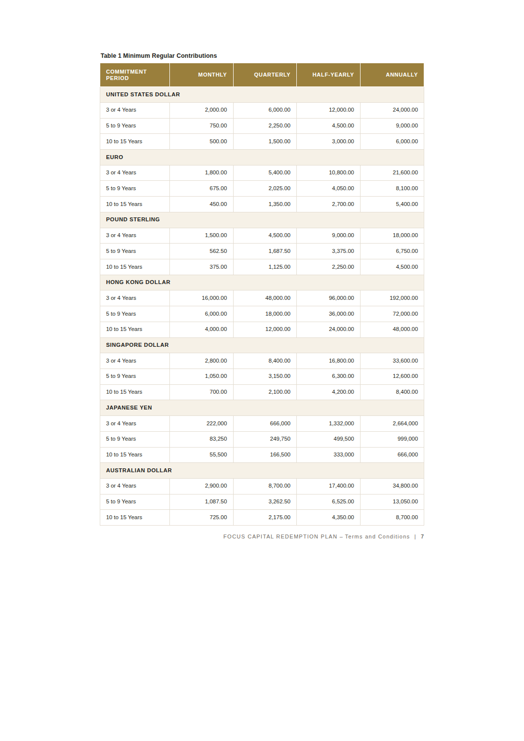Table 1 Minimum Regular Contributions
| Commitment Period | Monthly | Quarterly | Half-Yearly | Annually |
| --- | --- | --- | --- | --- |
| United States Dollar |
| 3 or 4 Years | 2,000.00 | 6,000.00 | 12,000.00 | 24,000.00 |
| 5 to 9 Years | 750.00 | 2,250.00 | 4,500.00 | 9,000.00 |
| 10 to 15 Years | 500.00 | 1,500.00 | 3,000.00 | 6,000.00 |
| Euro |
| 3 or 4 Years | 1,800.00 | 5,400.00 | 10,800.00 | 21,600.00 |
| 5 to 9 Years | 675.00 | 2,025.00 | 4,050.00 | 8,100.00 |
| 10 to 15 Years | 450.00 | 1,350.00 | 2,700.00 | 5,400.00 |
| Pound Sterling |
| 3 or 4 Years | 1,500.00 | 4,500.00 | 9,000.00 | 18,000.00 |
| 5 to 9 Years | 562.50 | 1,687.50 | 3,375.00 | 6,750.00 |
| 10 to 15 Years | 375.00 | 1,125.00 | 2,250.00 | 4,500.00 |
| Hong Kong Dollar |
| 3 or 4 Years | 16,000.00 | 48,000.00 | 96,000.00 | 192,000.00 |
| 5 to 9 Years | 6,000.00 | 18,000.00 | 36,000.00 | 72,000.00 |
| 10 to 15 Years | 4,000.00 | 12,000.00 | 24,000.00 | 48,000.00 |
| Singapore Dollar |
| 3 or 4 Years | 2,800.00 | 8,400.00 | 16,800.00 | 33,600.00 |
| 5 to 9 Years | 1,050.00 | 3,150.00 | 6,300.00 | 12,600.00 |
| 10 to 15 Years | 700.00 | 2,100.00 | 4,200.00 | 8,400.00 |
| Japanese Yen |
| 3 or 4 Years | 222,000 | 666,000 | 1,332,000 | 2,664,000 |
| 5 to 9 Years | 83,250 | 249,750 | 499,500 | 999,000 |
| 10 to 15 Years | 55,500 | 166,500 | 333,000 | 666,000 |
| Australian Dollar |
| 3 or 4 Years | 2,900.00 | 8,700.00 | 17,400.00 | 34,800.00 |
| 5 to 9 Years | 1,087.50 | 3,262.50 | 6,525.00 | 13,050.00 |
| 10 to 15 Years | 725.00 | 2,175.00 | 4,350.00 | 8,700.00 |
FOCUS CAPITAL REDEMPTION PLAN – Terms and Conditions | 7